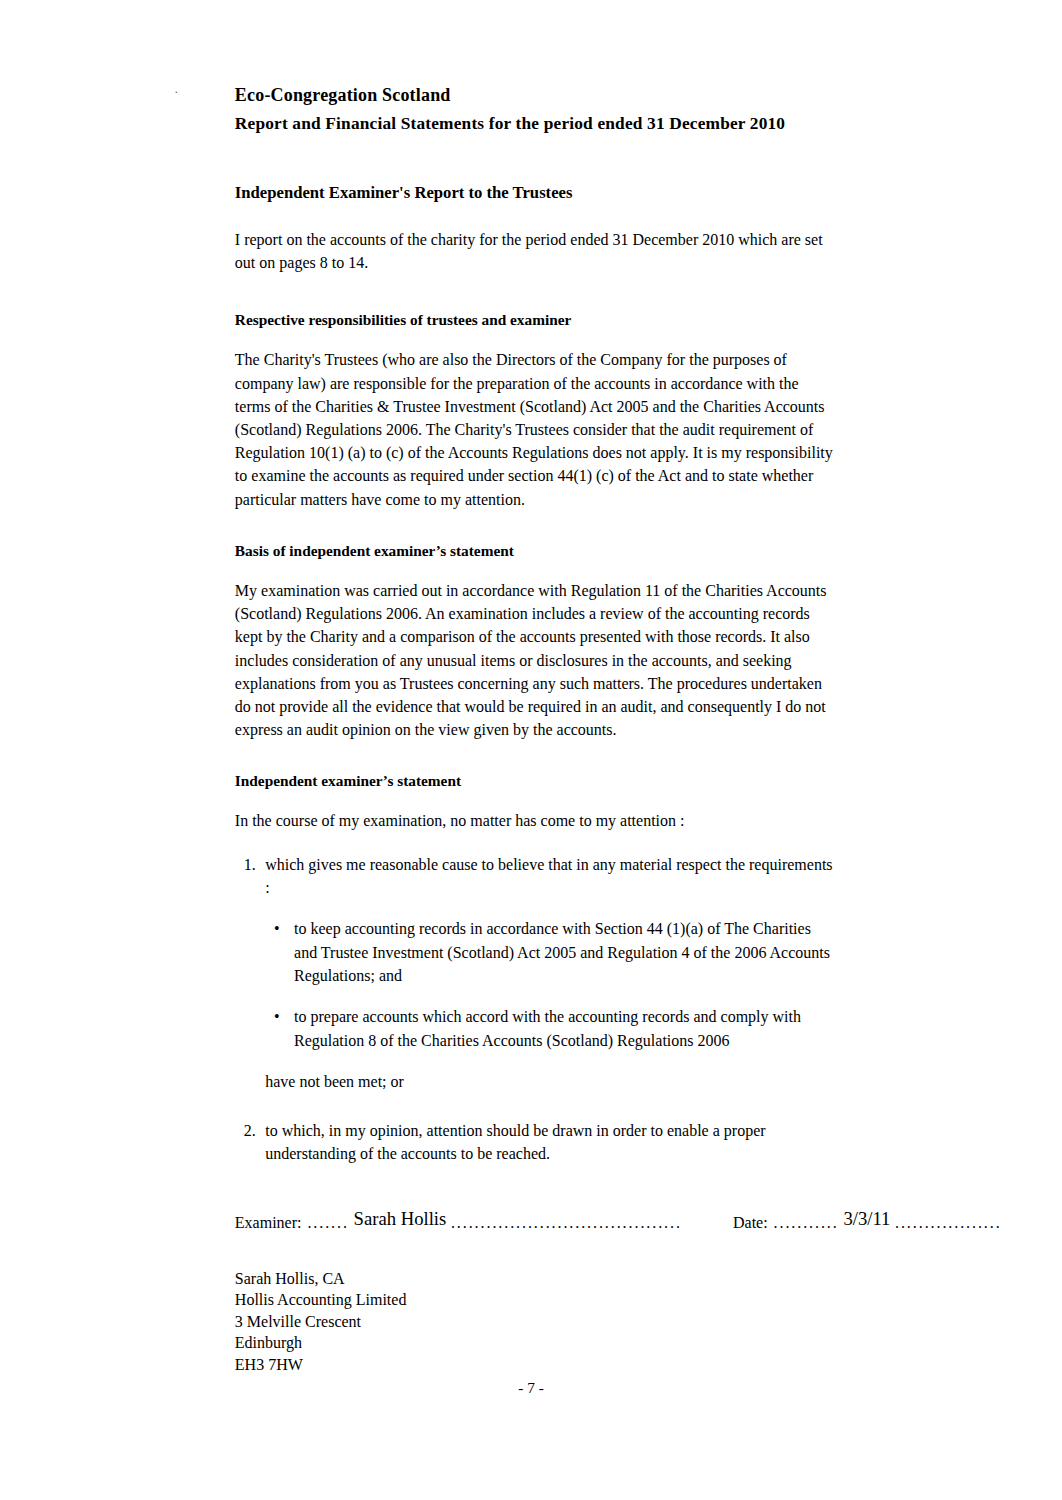·
Eco-Congregation Scotland
Report and Financial Statements for the period ended 31 December 2010
Independent Examiner's Report to the Trustees
I report on the accounts of the charity for the period ended 31 December 2010 which are set out on pages 8 to 14.
Respective responsibilities of trustees and examiner
The Charity's Trustees (who are also the Directors of the Company for the purposes of company law) are responsible for the preparation of the accounts in accordance with the terms of the Charities & Trustee Investment (Scotland) Act 2005 and the Charities Accounts (Scotland) Regulations 2006. The Charity's Trustees consider that the audit requirement of Regulation 10(1) (a) to (c) of the Accounts Regulations does not apply. It is my responsibility to examine the accounts as required under section 44(1) (c) of the Act and to state whether particular matters have come to my attention.
Basis of independent examiner’s statement
My examination was carried out in accordance with Regulation 11 of the Charities Accounts (Scotland) Regulations 2006. An examination includes a review of the accounting records kept by the Charity and a comparison of the accounts presented with those records. It also includes consideration of any unusual items or disclosures in the accounts, and seeking explanations from you as Trustees concerning any such matters. The procedures undertaken do not provide all the evidence that would be required in an audit, and consequently I do not express an audit opinion on the view given by the accounts.
Independent examiner’s statement
In the course of my examination, no matter has come to my attention :
which gives me reasonable cause to believe that in any material respect the requirements :
to keep accounting records in accordance with Section 44 (1)(a) of The Charities and Trustee Investment (Scotland) Act 2005 and Regulation 4 of the 2006 Accounts Regulations; and
to prepare accounts which accord with the accounting records and comply with Regulation 8 of the Charities Accounts (Scotland) Regulations 2006
have not been met; or
to which, in my opinion, attention should be drawn in order to enable a proper understanding of the accounts to be reached.
Examiner: ....... Sarah Hollis.......................................
Date: ........... 3/3/11..................
Sarah Hollis, CA
Hollis Accounting Limited
3 Melville Crescent
Edinburgh
EH3 7HW
- 7 -